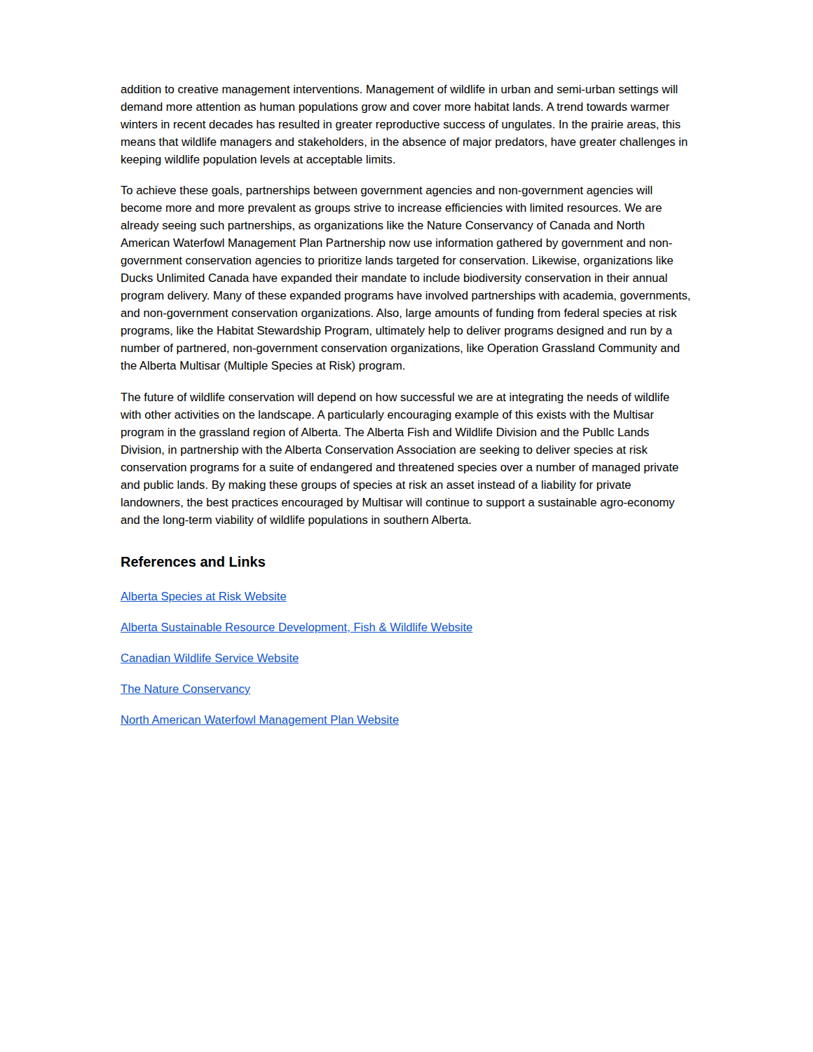addition to creative management interventions. Management of wildlife in urban and semi-urban settings will demand more attention as human populations grow and cover more habitat lands. A trend towards warmer winters in recent decades has resulted in greater reproductive success of ungulates. In the prairie areas, this means that wildlife managers and stakeholders, in the absence of major predators, have greater challenges in keeping wildlife population levels at acceptable limits.
To achieve these goals, partnerships between government agencies and non-government agencies will become more and more prevalent as groups strive to increase efficiencies with limited resources. We are already seeing such partnerships, as organizations like the Nature Conservancy of Canada and North American Waterfowl Management Plan Partnership now use information gathered by government and non-government conservation agencies to prioritize lands targeted for conservation. Likewise, organizations like Ducks Unlimited Canada have expanded their mandate to include biodiversity conservation in their annual program delivery. Many of these expanded programs have involved partnerships with academia, governments, and non-government conservation organizations. Also, large amounts of funding from federal species at risk programs, like the Habitat Stewardship Program, ultimately help to deliver programs designed and run by a number of partnered, non-government conservation organizations, like Operation Grassland Community and the Alberta Multisar (Multiple Species at Risk) program.
The future of wildlife conservation will depend on how successful we are at integrating the needs of wildlife with other activities on the landscape. A particularly encouraging example of this exists with the Multisar program in the grassland region of Alberta. The Alberta Fish and Wildlife Division and the Publlc Lands Division, in partnership with the Alberta Conservation Association are seeking to deliver species at risk conservation programs for a suite of endangered and threatened species over a number of managed private and public lands. By making these groups of species at risk an asset instead of a liability for private landowners, the best practices encouraged by Multisar will continue to support a sustainable agro-economy and the long-term viability of wildlife populations in southern Alberta.
References and Links
Alberta Species at Risk Website
Alberta Sustainable Resource Development, Fish & Wildlife Website
Canadian Wildlife Service Website
The Nature Conservancy
North American Waterfowl Management Plan Website